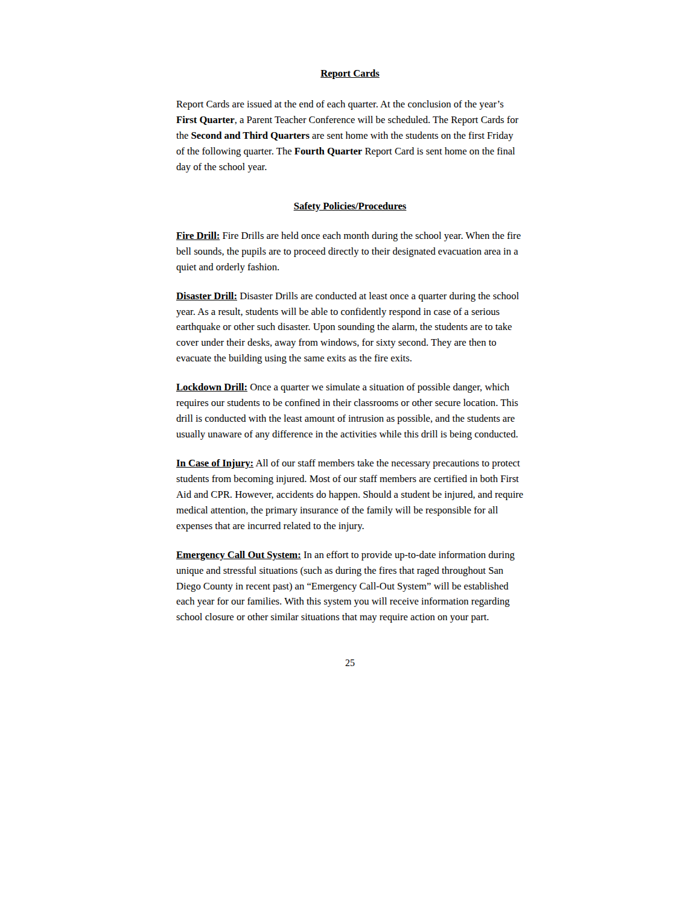Report Cards
Report Cards are issued at the end of each quarter. At the conclusion of the year’s First Quarter, a Parent Teacher Conference will be scheduled. The Report Cards for the Second and Third Quarters are sent home with the students on the first Friday of the following quarter. The Fourth Quarter Report Card is sent home on the final day of the school year.
Safety Policies/Procedures
Fire Drill: Fire Drills are held once each month during the school year. When the fire bell sounds, the pupils are to proceed directly to their designated evacuation area in a quiet and orderly fashion.
Disaster Drill: Disaster Drills are conducted at least once a quarter during the school year. As a result, students will be able to confidently respond in case of a serious earthquake or other such disaster. Upon sounding the alarm, the students are to take cover under their desks, away from windows, for sixty second. They are then to evacuate the building using the same exits as the fire exits.
Lockdown Drill: Once a quarter we simulate a situation of possible danger, which requires our students to be confined in their classrooms or other secure location. This drill is conducted with the least amount of intrusion as possible, and the students are usually unaware of any difference in the activities while this drill is being conducted.
In Case of Injury: All of our staff members take the necessary precautions to protect students from becoming injured. Most of our staff members are certified in both First Aid and CPR. However, accidents do happen. Should a student be injured, and require medical attention, the primary insurance of the family will be responsible for all expenses that are incurred related to the injury.
Emergency Call Out System: In an effort to provide up-to-date information during unique and stressful situations (such as during the fires that raged throughout San Diego County in recent past) an “Emergency Call-Out System” will be established each year for our families. With this system you will receive information regarding school closure or other similar situations that may require action on your part.
25